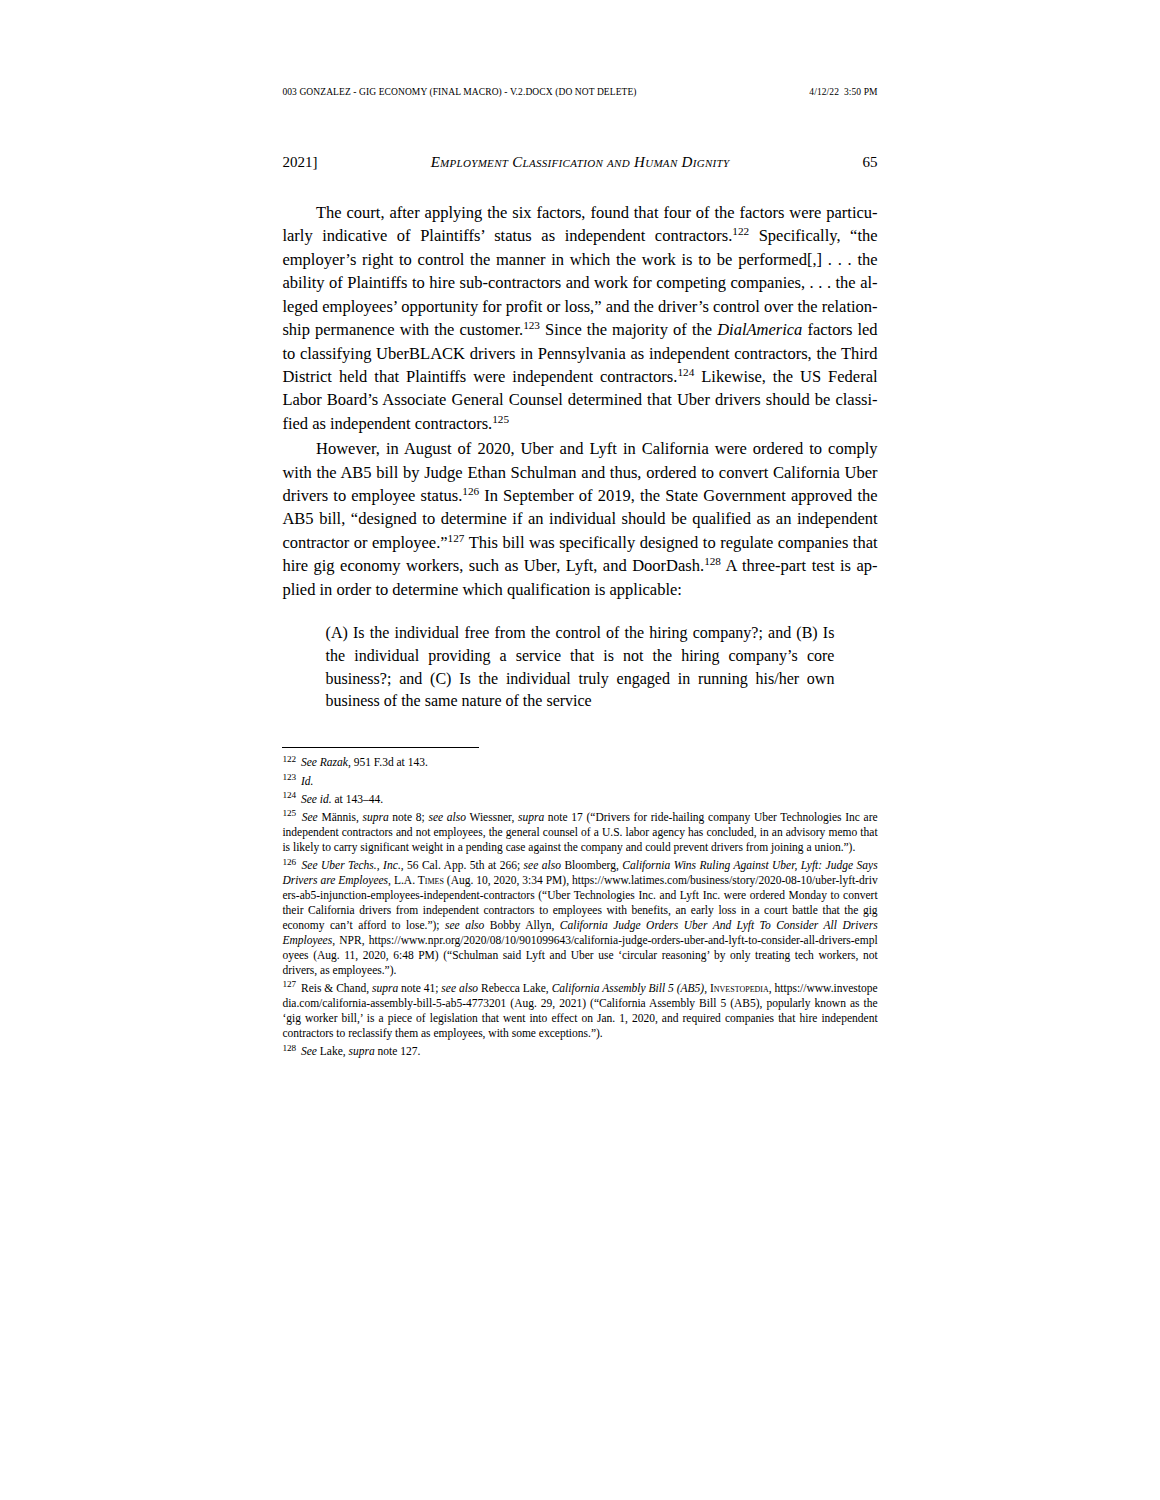003 Gonzalez - Gig Economy (Final Macro) - v.2.docx (Do Not Delete) 4/12/22 3:50 PM
2021] Employment Classification and Human Dignity 65
The court, after applying the six factors, found that four of the factors were particularly indicative of Plaintiffs’ status as independent contractors.122 Specifically, “the employer’s right to control the manner in which the work is to be performed[,] . . . the ability of Plaintiffs to hire sub-contractors and work for competing companies, . . . the alleged employees’ opportunity for profit or loss,” and the driver’s control over the relationship permanence with the customer.123 Since the majority of the DialAmerica factors led to classifying UberBLACK drivers in Pennsylvania as independent contractors, the Third District held that Plaintiffs were independent contractors.124 Likewise, the US Federal Labor Board’s Associate General Counsel determined that Uber drivers should be classified as independent contractors.125
However, in August of 2020, Uber and Lyft in California were ordered to comply with the AB5 bill by Judge Ethan Schulman and thus, ordered to convert California Uber drivers to employee status.126 In September of 2019, the State Government approved the AB5 bill, “designed to determine if an individual should be qualified as an independent contractor or employee.”127 This bill was specifically designed to regulate companies that hire gig economy workers, such as Uber, Lyft, and DoorDash.128 A three-part test is applied in order to determine which qualification is applicable:
(A) Is the individual free from the control of the hiring company?; and (B) Is the individual providing a service that is not the hiring company’s core business?; and (C) Is the individual truly engaged in running his/her own business of the same nature of the service
122 See Razak, 951 F.3d at 143.
123 Id.
124 See id. at 143–44.
125 See Männis, supra note 8; see also Wiessner, supra note 17 (“Drivers for ride-hailing company Uber Technologies Inc are independent contractors and not employees, the general counsel of a U.S. labor agency has concluded, in an advisory memo that is likely to carry significant weight in a pending case against the company and could prevent drivers from joining a union.”).
126 See Uber Techs., Inc., 56 Cal. App. 5th at 266; see also Bloomberg, California Wins Ruling Against Uber, Lyft: Judge Says Drivers are Employees, L.A. Times (Aug. 10, 2020, 3:34 PM), https://www.latimes.com/business/story/2020-08-10/uber-lyft-drivers-ab5-injunction-employees-independent-contractors (“Uber Technologies Inc. and Lyft Inc. were ordered Monday to convert their California drivers from independent contractors to employees with benefits, an early loss in a court battle that the gig economy can’t afford to lose.”); see also Bobby Allyn, California Judge Orders Uber And Lyft To Consider All Drivers Employees, NPR, https://www.npr.org/2020/08/10/901099643/california-judge-orders-uber-and-lyft-to-consider-all-drivers-employees (Aug. 11, 2020, 6:48 PM) (“Schulman said Lyft and Uber use ‘circular reasoning’ by only treating tech workers, not drivers, as employees.”).
127 Reis & Chand, supra note 41; see also Rebecca Lake, California Assembly Bill 5 (AB5), Investopedia, https://www.investopedia.com/california-assembly-bill-5-ab5-4773201 (Aug. 29, 2021) (“California Assembly Bill 5 (AB5), popularly known as the ‘gig worker bill,’ is a piece of legislation that went into effect on Jan. 1, 2020, and required companies that hire independent contractors to reclassify them as employees, with some exceptions.”).
128 See Lake, supra note 127.